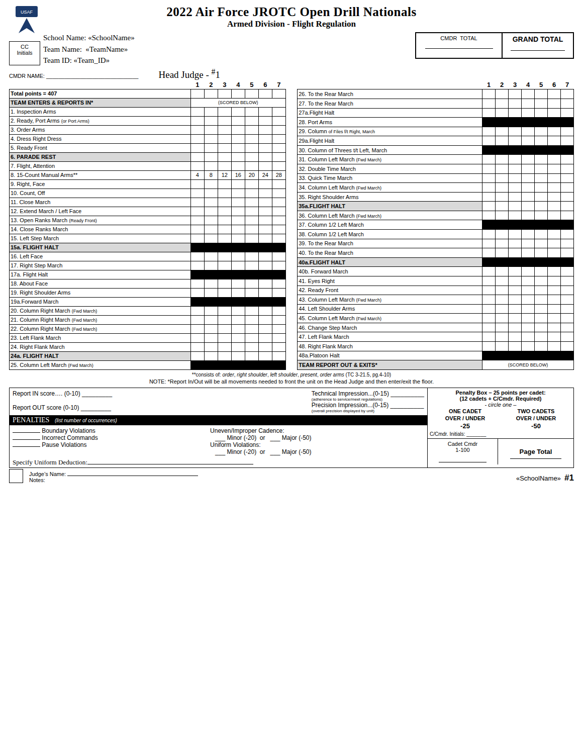USAF
2022 Air Force JROTC Open Drill Nationals
Armed Division - Flight Regulation
CC
Initials
School Name: «SchoolName»
Team Name: «TeamName»
Team ID: «Team_ID»
CMDR TOTAL
GRAND TOTAL
CMDR NAME: ______________________________ Head Judge - #1
| | 1 | 2 | 3 | 4 | 5 | 6 | 7 |
| --- | --- | --- | --- | --- | --- | --- | --- |
| Total points = 407 | | | | | | | |
| TEAM ENTERS & REPORTS IN* | (SCORED BELOW) |
| 1. Inspection Arms | | | | | | | |
| 2. Ready, Port Arms (or Port Arms) | | | | | | | |
| 3. Order Arms | | | | | | | |
| 4. Dress Right Dress | | | | | | | |
| 5. Ready Front | | | | | | | |
| 6. PARADE REST | | | | | | | |
| 7. Flight, Attention | | | | | | | |
| 8. 15-Count Manual Arms** | 4 | 8 | 12 | 16 | 20 | 24 | 28 |
| 9. Right, Face | | | | | | | |
| 10. Count, Off | | | | | | | |
| 11. Close March | | | | | | | |
| 12. Extend March / Left Face | | | | | | | |
| 13. Open Ranks March (Ready Front) | | | | | | | |
| 14. Close Ranks March | | | | | | | |
| 15. Left Step March | | | | | | | |
| 15a. FLIGHT HALT | |
| 16. Left Face | | | | | | | |
| 17. Right Step March | | | | | | | |
| 17a. Flight Halt | |
| 18. About Face | | | | | | | |
| 19. Right Shoulder Arms | | | | | | | |
| 19a.Forward March | |
| 20. Column Right March (Fwd March) | | | | | | | |
| 21. Column Right March (Fwd March) | | | | | | | |
| 22. Column Right March (Fwd March) | | | | | | | |
| 23. Left Flank March | | | | | | | |
| 24. Right Flank March | | | | | | | |
| 24a. FLIGHT HALT | | | | | | | |
| 25. Column Left March (Fwd March) | |
| | 1 | 2 | 3 | 4 | 5 | 6 | 7 |
| --- | --- | --- | --- | --- | --- | --- | --- |
| 26. To the Rear March | | | | | | | |
| 27. To the Rear March | | | | | | | |
| 27a.Flight Halt | | | | | | | |
| 28. Port Arms | |
| 29. Column of Files f/t Right, March | | | | | | | |
| 29a.Flight Halt | | | | | | | |
| 30. Column of Threes t/t Left, March | |
| 31. Column Left March (Fwd March) | | | | | | | |
| 32. Double Time March | | | | | | | |
| 33. Quick Time March | | | | | | | |
| 34. Column Left March (Fwd March) | | | | | | | |
| 35. Right Shoulder Arms | | | | | | | |
| 35a.FLIGHT HALT | | | | | | | |
| 36. Column Left March (Fwd March) | | | | | | | |
| 37. Column 1/2 Left March | |
| 38. Column 1/2 Left March | | | | | | | |
| 39. To the Rear March | | | | | | | |
| 40. To the Rear March | | | | | | | |
| 40a.FLIGHT HALT | |
| 40b. Forward March | | | | | | | |
| 41. Eyes Right | | | | | | | |
| 42. Ready Front | | | | | | | |
| 43. Column Left March (Fwd March) | | | | | | | |
| 44. Left Shoulder Arms | | | | | | | |
| 45. Column Left March (Fwd March) | | | | | | | |
| 46. Change Step March | | | | | | | |
| 47. Left Flank March | | | | | | | |
| 48. Right Flank March | | | | | | | |
| 48a.Platoon Halt | |
| TEAM REPORT OUT & EXITS* | (SCORED BELOW) |
**consists of: order, right shoulder, left shoulder, present, order arms (TC 3-21.5, pg.4-10)
NOTE: *Report In/Out will be all movements needed to front the unit on the Head Judge and then enter/exit the floor.
Report IN score…. (0-10) _________
Report OUT score (0-10) _________
Technical Impression...(0-15) __________ (adherence to service/meet regulations) Precision Impression...(0-15) __________ (overall precision displayed by unit)
PENALTIES (list number of occurrences)
Boundary Violations
Incorrect Commands
Pause Violations
Uneven/Improper Cadence:
___ Minor (-20) or ___ Major (-50)
Uniform Violations:
___ Minor (-20) or ___ Major (-50)
Specify Uniform Deduction:
Penalty Box – 25 points per cadet:
(12 cadets + C/Cmdr. Required)
- circle one –
| ONE CADET | TWO CADETS |
| OVER / UNDER | OVER / UNDER |
| -25 | -50 |
C/Cmdr. Initials: _______
Cadet Cmdr
1-100
Page Total
Judge’s Name:
Notes:
«SchoolName» #1